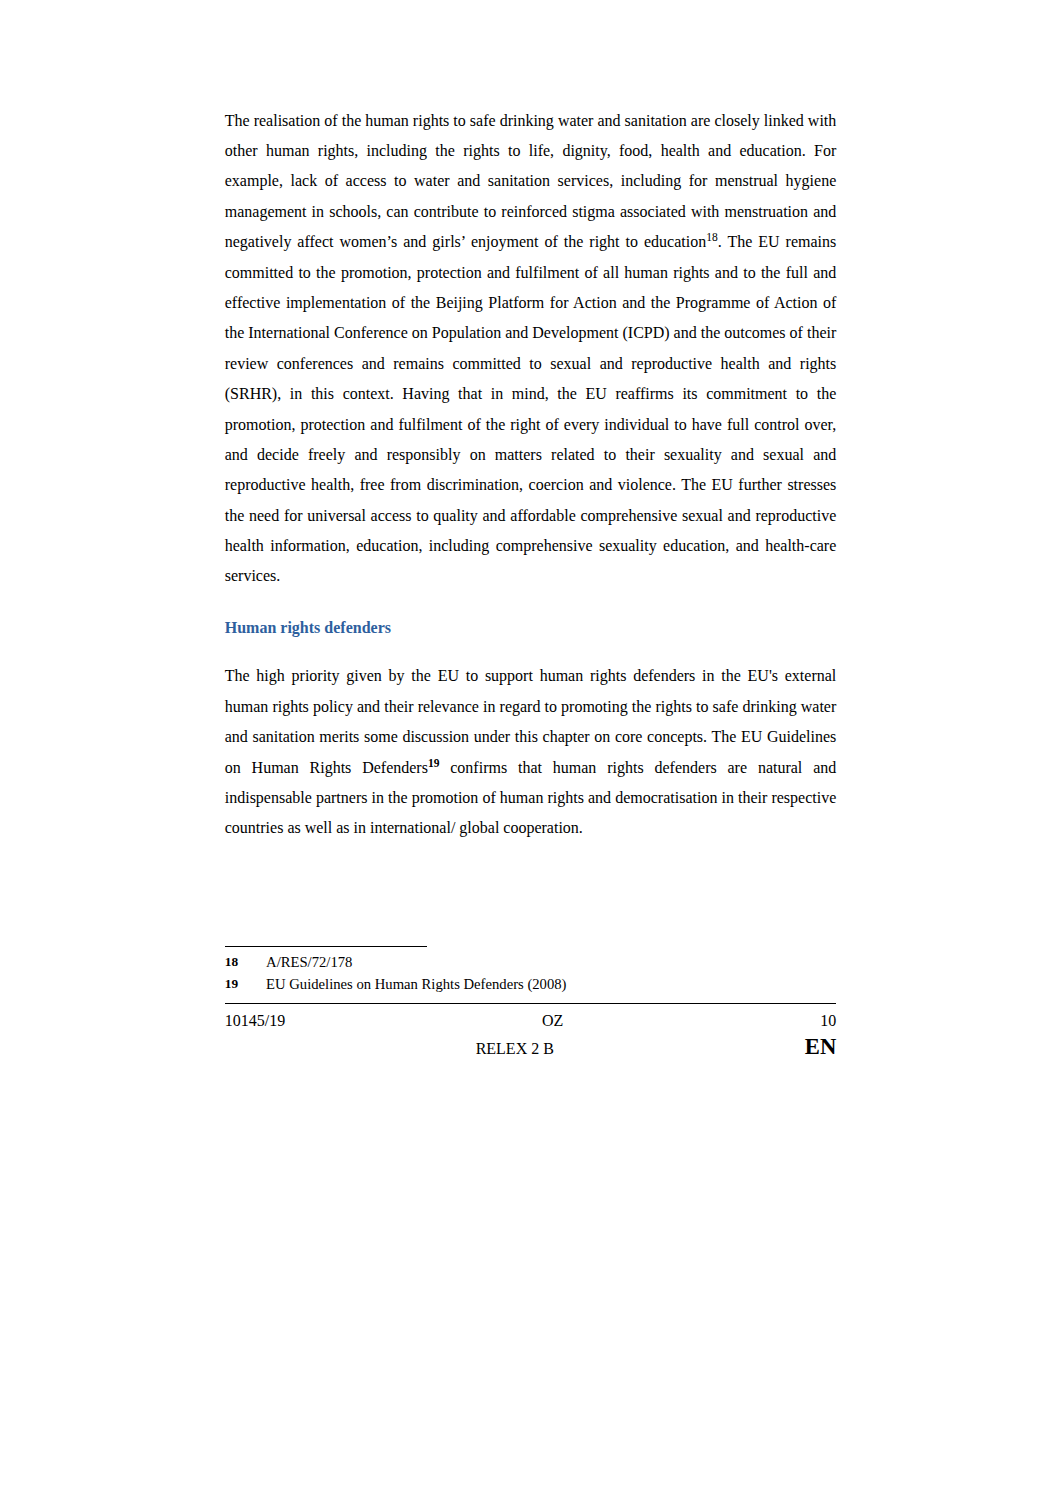The realisation of the human rights to safe drinking water and sanitation are closely linked with other human rights, including the rights to life, dignity, food, health and education. For example, lack of access to water and sanitation services, including for menstrual hygiene management in schools, can contribute to reinforced stigma associated with menstruation and negatively affect women’s and girls’ enjoyment of the right to education18. The EU remains committed to the promotion, protection and fulfilment of all human rights and to the full and effective implementation of the Beijing Platform for Action and the Programme of Action of the International Conference on Population and Development (ICPD) and the outcomes of their review conferences and remains committed to sexual and reproductive health and rights (SRHR), in this context. Having that in mind, the EU reaffirms its commitment to the promotion, protection and fulfilment of the right of every individual to have full control over, and decide freely and responsibly on matters related to their sexuality and sexual and reproductive health, free from discrimination, coercion and violence. The EU further stresses the need for universal access to quality and affordable comprehensive sexual and reproductive health information, education, including comprehensive sexuality education, and health-care services.
Human rights defenders
The high priority given by the EU to support human rights defenders in the EU's external human rights policy and their relevance in regard to promoting the rights to safe drinking water and sanitation merits some discussion under this chapter on core concepts. The EU Guidelines on Human Rights Defenders19 confirms that human rights defenders are natural and indispensable partners in the promotion of human rights and democratisation in their respective countries as well as in international/ global cooperation.
| 18 | A/RES/72/178 |
| 19 | EU Guidelines on Human Rights Defenders (2008) |
10145/19
OZ
10
RELEX 2 B
EN